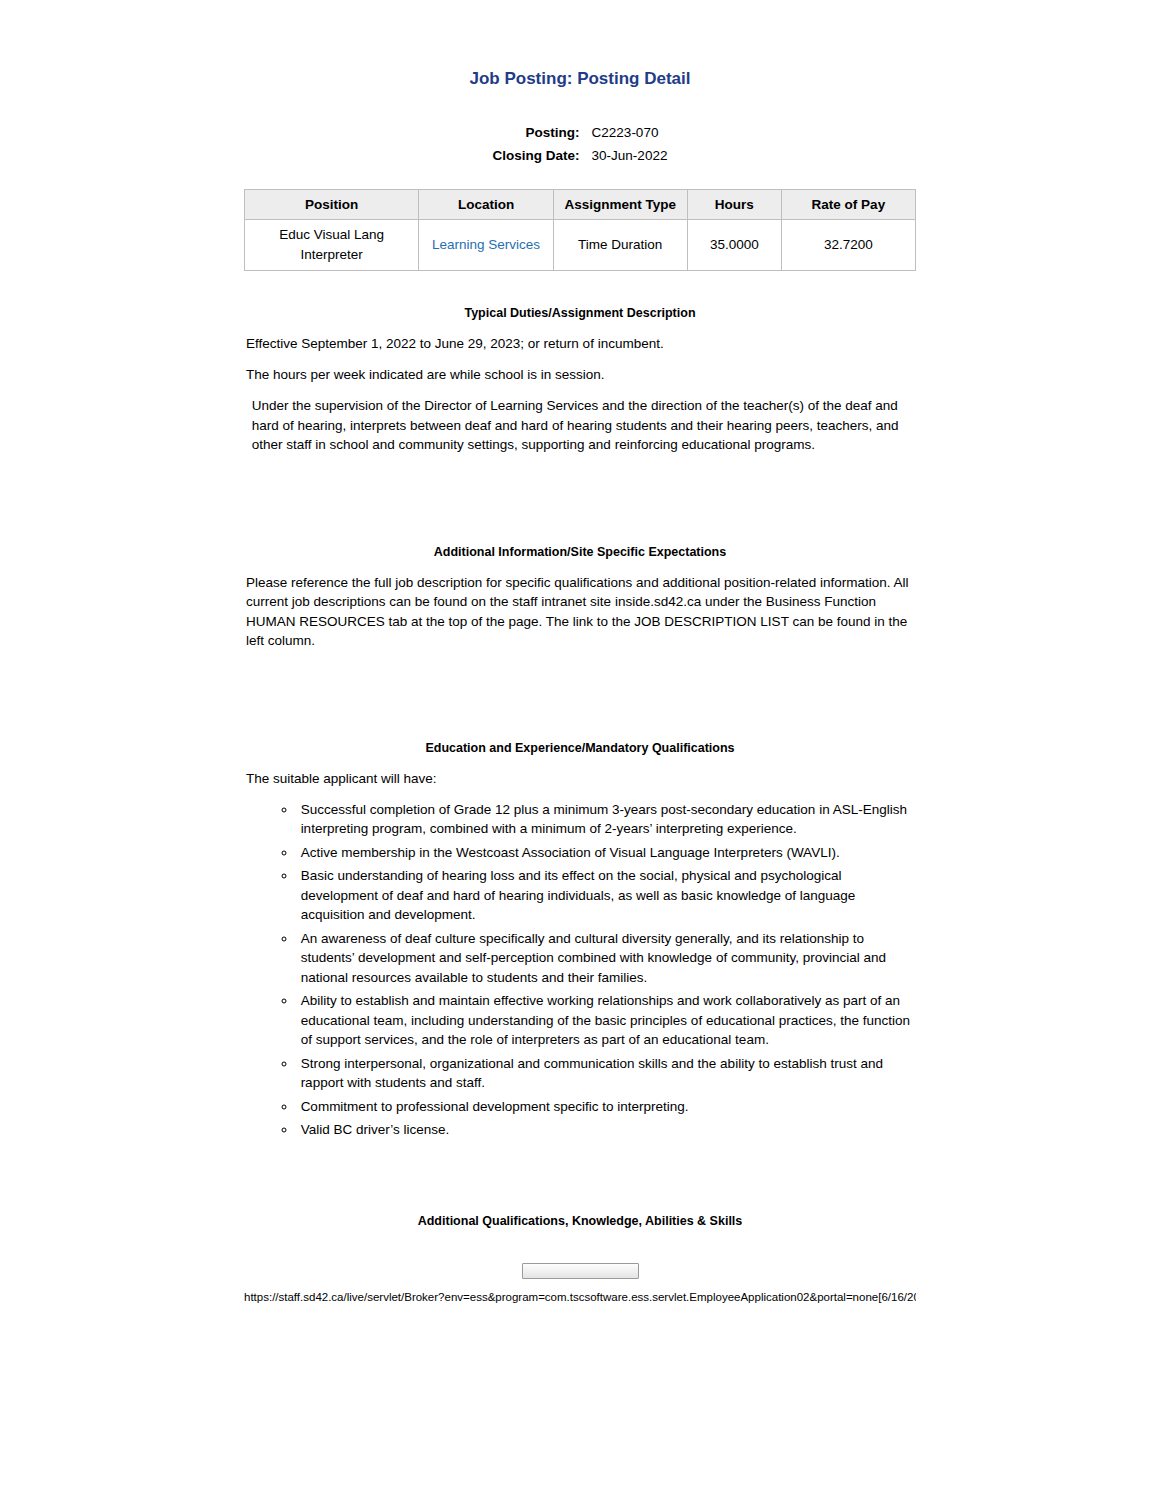Job Posting: Posting Detail
| Posting: | C2223-070 |
| Closing Date: | 30-Jun-2022 |
| Position | Location | Assignment Type | Hours | Rate of Pay |
| --- | --- | --- | --- | --- |
| Educ Visual Lang Interpreter | Learning Services | Time Duration | 35.0000 | 32.7200 |
Typical Duties/Assignment Description
Effective September 1, 2022 to June 29, 2023; or return of incumbent.
The hours per week indicated are while school is in session.
Under the supervision of the Director of Learning Services and the direction of the teacher(s) of the deaf and hard of hearing, interprets between deaf and hard of hearing students and their hearing peers, teachers, and other staff in school and community settings, supporting and reinforcing educational programs.
Additional Information/Site Specific Expectations
Please reference the full job description for specific qualifications and additional position-related information. All current job descriptions can be found on the staff intranet site inside.sd42.ca under the Business Function HUMAN RESOURCES tab at the top of the page. The link to the JOB DESCRIPTION LIST can be found in the left column.
Education and Experience/Mandatory Qualifications
The suitable applicant will have:
Successful completion of Grade 12 plus a minimum 3-years post-secondary education in ASL-English interpreting program, combined with a minimum of 2-years’ interpreting experience.
Active membership in the Westcoast Association of Visual Language Interpreters (WAVLI).
Basic understanding of hearing loss and its effect on the social, physical and psychological development of deaf and hard of hearing individuals, as well as basic knowledge of language acquisition and development.
An awareness of deaf culture specifically and cultural diversity generally, and its relationship to students’ development and self-perception combined with knowledge of community, provincial and national resources available to students and their families.
Ability to establish and maintain effective working relationships and work collaboratively as part of an educational team, including understanding of the basic principles of educational practices, the function of support services, and the role of interpreters as part of an educational team.
Strong interpersonal, organizational and communication skills and the ability to establish trust and rapport with students and staff.
Commitment to professional development specific to interpreting.
Valid BC driver’s license.
Additional Qualifications, Knowledge, Abilities & Skills
https://staff.sd42.ca/live/servlet/Broker?env=ess&program=com.tscsoftware.ess.servlet.EmployeeApplication02&portal=none[6/16/2022 10:18:44 AM]